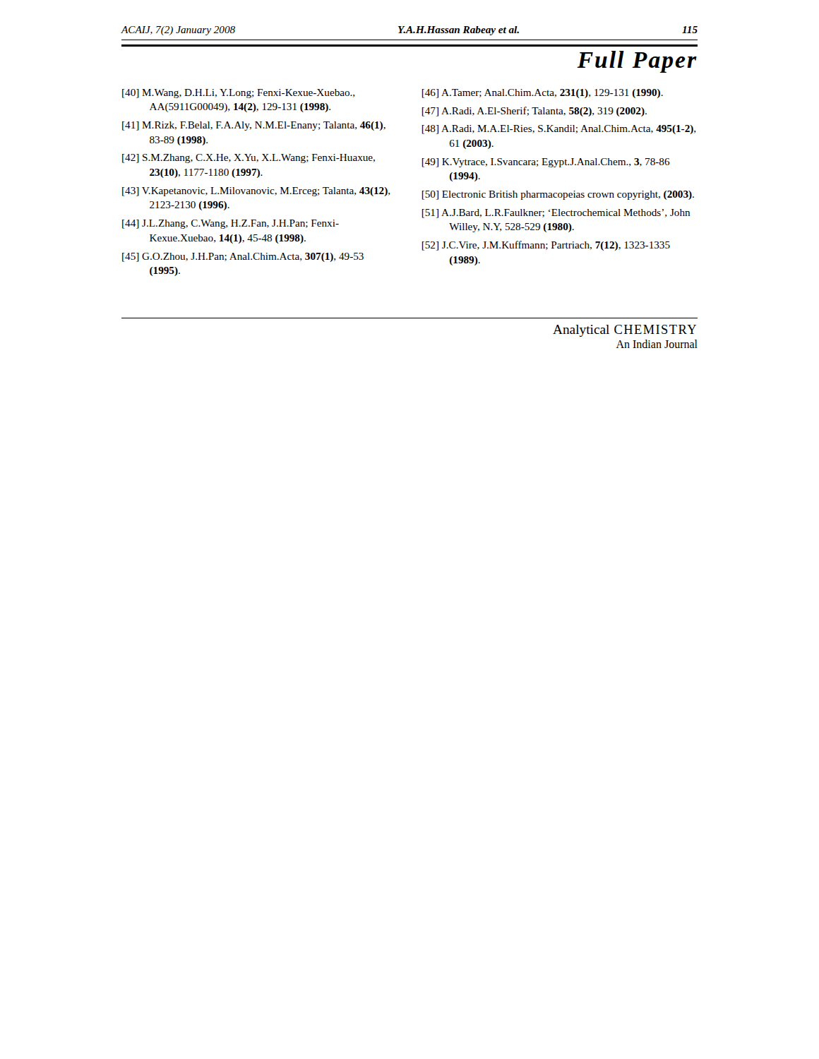ACAIJ, 7(2) January 2008 Y.A.H.Hassan Rabeay et al. 115
Full Paper
[40] M.Wang, D.H.Li, Y.Long; Fenxi-Kexue-Xuebao., AA(5911G00049), 14(2), 129-131 (1998).
[41] M.Rizk, F.Belal, F.A.Aly, N.M.El-Enany; Talanta, 46(1), 83-89 (1998).
[42] S.M.Zhang, C.X.He, X.Yu, X.L.Wang; Fenxi-Huaxue, 23(10), 1177-1180 (1997).
[43] V.Kapetanovic, L.Milovanovic, M.Erceg; Talanta, 43(12), 2123-2130 (1996).
[44] J.L.Zhang, C.Wang, H.Z.Fan, J.H.Pan; Fenxi-Kexue.Xuebao, 14(1), 45-48 (1998).
[45] G.O.Zhou, J.H.Pan; Anal.Chim.Acta, 307(1), 49-53 (1995).
[46] A.Tamer; Anal.Chim.Acta, 231(1), 129-131 (1990).
[47] A.Radi, A.El-Sherif; Talanta, 58(2), 319 (2002).
[48] A.Radi, M.A.El-Ries, S.Kandil; Anal.Chim.Acta, 495(1-2), 61 (2003).
[49] K.Vytrace, I.Svancara; Egypt.J.Anal.Chem., 3, 78-86 (1994).
[50] Electronic British pharmacopeias crown copyright, (2003).
[51] A.J.Bard, L.R.Faulkner; ‘Electrochemical Methods’, John Willey, N.Y, 528-529 (1980).
[52] J.C.Vire, J.M.Kuffmann; Partriach, 7(12), 1323-1335 (1989).
Analytical CHEMISTRY An Indian Journal